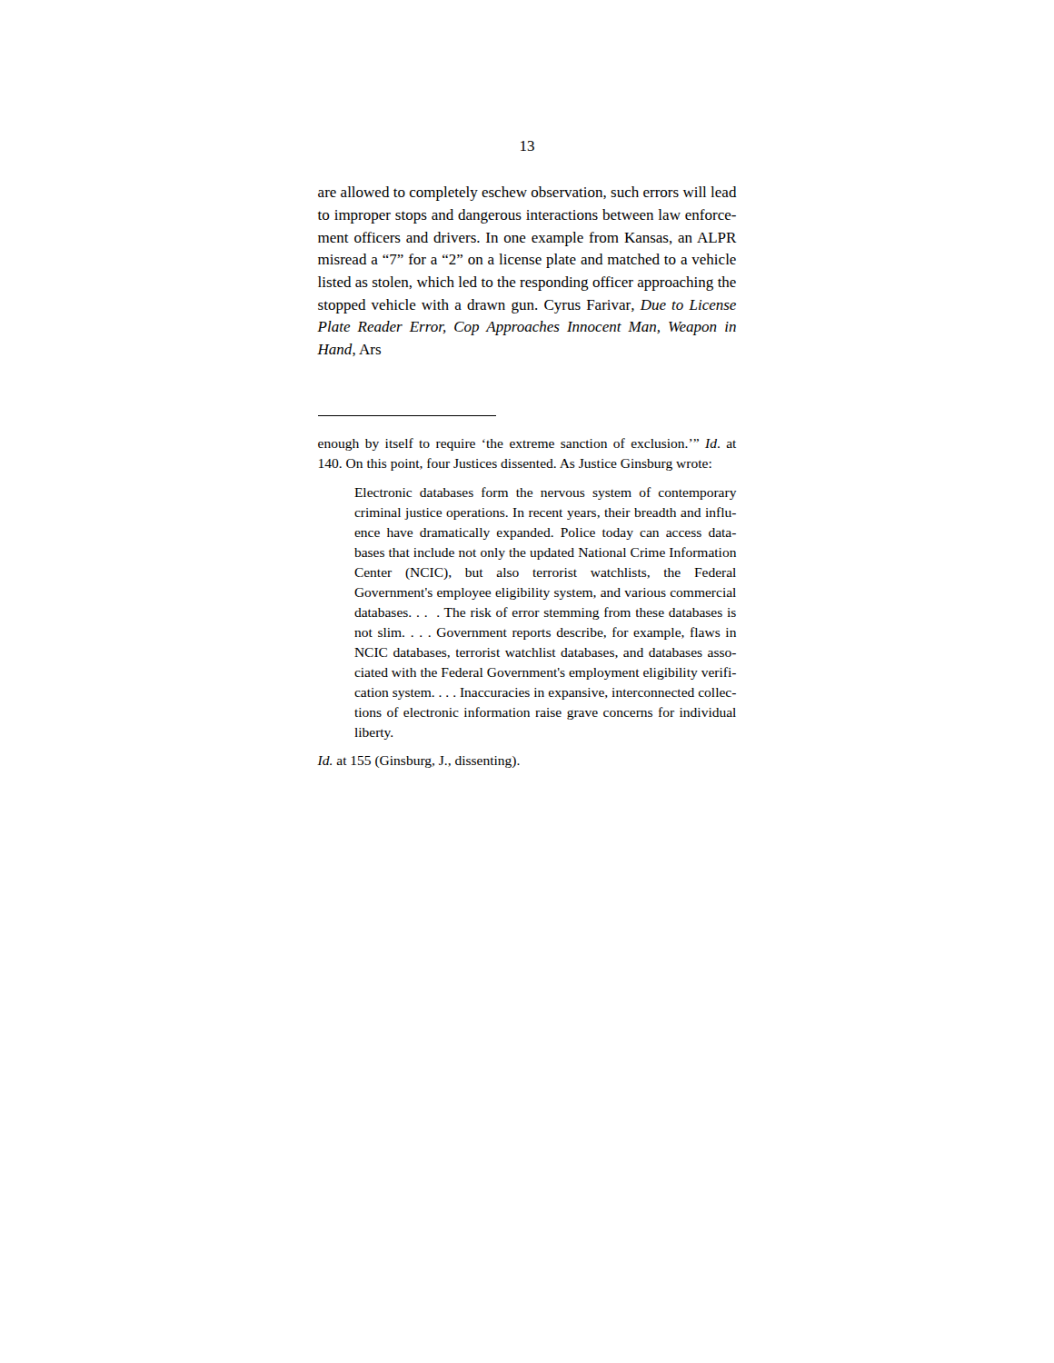13
are allowed to completely eschew observation, such errors will lead to improper stops and dangerous interactions between law enforcement officers and drivers. In one example from Kansas, an ALPR misread a “7” for a “2” on a license plate and matched to a vehicle listed as stolen, which led to the responding officer approaching the stopped vehicle with a drawn gun. Cyrus Farivar, Due to License Plate Reader Error, Cop Approaches Innocent Man, Weapon in Hand, Ars
enough by itself to require ‘the extreme sanction of exclusion.’” Id. at 140. On this point, four Justices dissented. As Justice Ginsburg wrote:
Electronic databases form the nervous system of contemporary criminal justice operations. In recent years, their breadth and influence have dramatically expanded. Police today can access databases that include not only the updated National Crime Information Center (NCIC), but also terrorist watchlists, the Federal Government's employee eligibility system, and various commercial databases. . . . The risk of error stemming from these databases is not slim. . . . Government reports describe, for example, flaws in NCIC databases, terrorist watchlist databases, and databases associated with the Federal Government's employment eligibility verification system. . . . Inaccuracies in expansive, interconnected collections of electronic information raise grave concerns for individual liberty.
Id. at 155 (Ginsburg, J., dissenting).